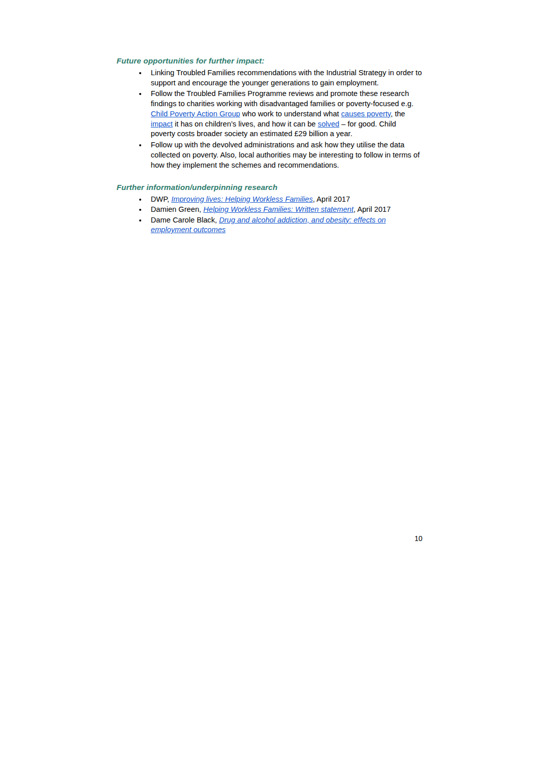Future opportunities for further impact:
Linking Troubled Families recommendations with the Industrial Strategy in order to support and encourage the younger generations to gain employment.
Follow the Troubled Families Programme reviews and promote these research findings to charities working with disadvantaged families or poverty-focused e.g. Child Poverty Action Group who work to understand what causes poverty, the impact it has on children’s lives, and how it can be solved – for good. Child poverty costs broader society an estimated £29 billion a year.
Follow up with the devolved administrations and ask how they utilise the data collected on poverty. Also, local authorities may be interesting to follow in terms of how they implement the schemes and recommendations.
Further information/underpinning research
DWP, Improving lives: Helping Workless Families, April 2017
Damien Green, Helping Workless Families: Written statement, April 2017
Dame Carole Black, Drug and alcohol addiction, and obesity: effects on employment outcomes
10